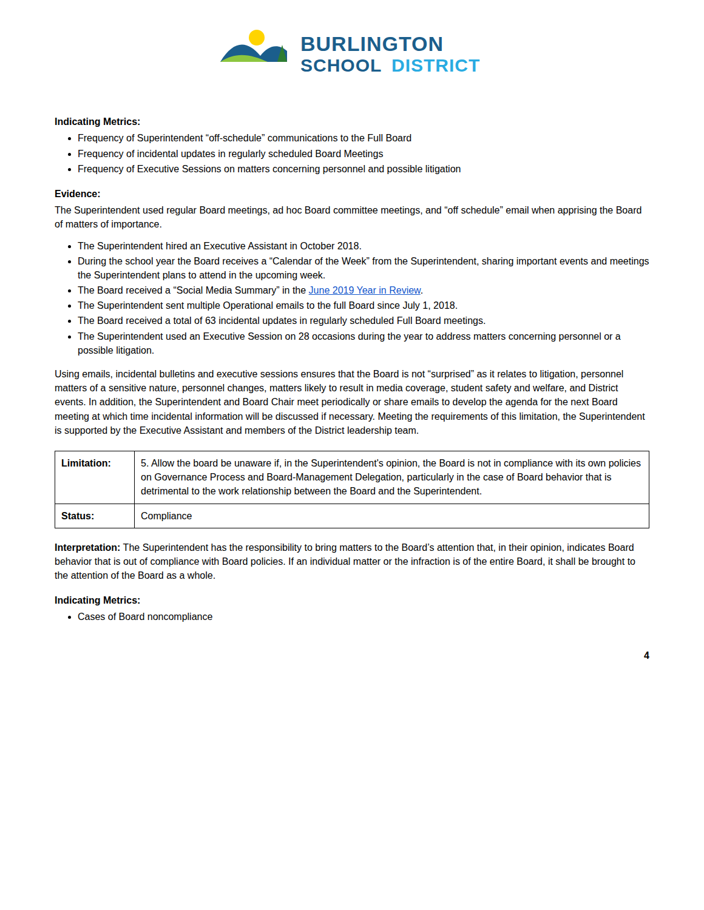BURLINGTON SCHOOL DISTRICT
Indicating Metrics:
Frequency of Superintendent “off-schedule” communications to the Full Board
Frequency of incidental updates in regularly scheduled Board Meetings
Frequency of Executive Sessions on matters concerning personnel and possible litigation
Evidence:
The Superintendent used regular Board meetings, ad hoc Board committee meetings, and “off schedule” email when apprising the Board of matters of importance.
The Superintendent hired an Executive Assistant in October 2018.
During the school year the Board receives a “Calendar of the Week” from the Superintendent, sharing important events and meetings the Superintendent plans to attend in the upcoming week.
The Board received a “Social Media Summary” in the June 2019 Year in Review.
The Superintendent sent multiple Operational emails to the full Board since July 1, 2018.
The Board received a total of 63 incidental updates in regularly scheduled Full Board meetings.
The Superintendent used an Executive Session on 28 occasions during the year to address matters concerning personnel or a possible litigation.
Using emails, incidental bulletins and executive sessions ensures that the Board is not “surprised” as it relates to litigation, personnel matters of a sensitive nature, personnel changes, matters likely to result in media coverage, student safety and welfare, and District events. In addition, the Superintendent and Board Chair meet periodically or share emails to develop the agenda for the next Board meeting at which time incidental information will be discussed if necessary. Meeting the requirements of this limitation, the Superintendent is supported by the Executive Assistant and members of the District leadership team.
| Limitation: | 5. Allow the board be unaware if, in the Superintendent's opinion, the Board is not in compliance with its own policies on Governance Process and Board-Management Delegation, particularly in the case of Board behavior that is detrimental to the work relationship between the Board and the Superintendent. |
| Status: | Compliance |
Interpretation: The Superintendent has the responsibility to bring matters to the Board’s attention that, in their opinion, indicates Board behavior that is out of compliance with Board policies. If an individual matter or the infraction is of the entire Board, it shall be brought to the attention of the Board as a whole.
Indicating Metrics:
Cases of Board noncompliance
4